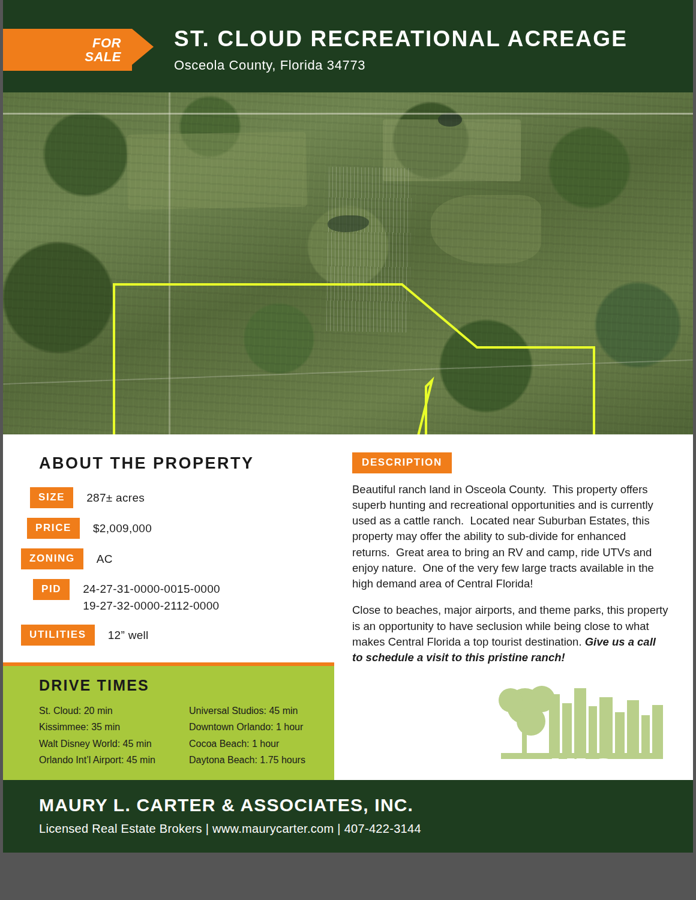FOR
SALE
ST. CLOUD RECREATIONAL ACREAGE
Osceola County, Florida 34773
ABOUT THE PROPERTY
SIZE 287± acres
PRICE $2,009,000
ZONING AC
PID 24-27-31-0000-0015-0000
19-27-32-0000-2112-0000
UTILITIES 12” well
DRIVE TIMES
St. Cloud: 20 min Universal Studios: 45 min Kissimmee: 35 min Downtown Orlando: 1 hour Walt Disney World: 45 min Cocoa Beach: 1 hour Orlando Int’l Airport: 45 min Daytona Beach: 1.75 hours
DESCRIPTION
Beautiful ranch land in Osceola County. This property offers superb hunting and recreational opportunities and is currently used as a cattle ranch. Located near Suburban Estates, this property may offer the ability to sub-divide for enhanced returns. Great area to bring an RV and camp, ride UTVs and enjoy nature. One of the very few large tracts available in the high demand area of Central Florida!
Close to beaches, major airports, and theme parks, this property is an opportunity to have seclusion while being close to what makes Central Florida a top tourist destination. Give us a call to schedule a visit to this pristine ranch!
MLC Maury L. Carter & Associates, Inc.™ Licensed Real Estate Broker
MAURY L. CARTER & ASSOCIATES, INC.
Licensed Real Estate Brokers | www.maurycarter.com | 407-422-3144